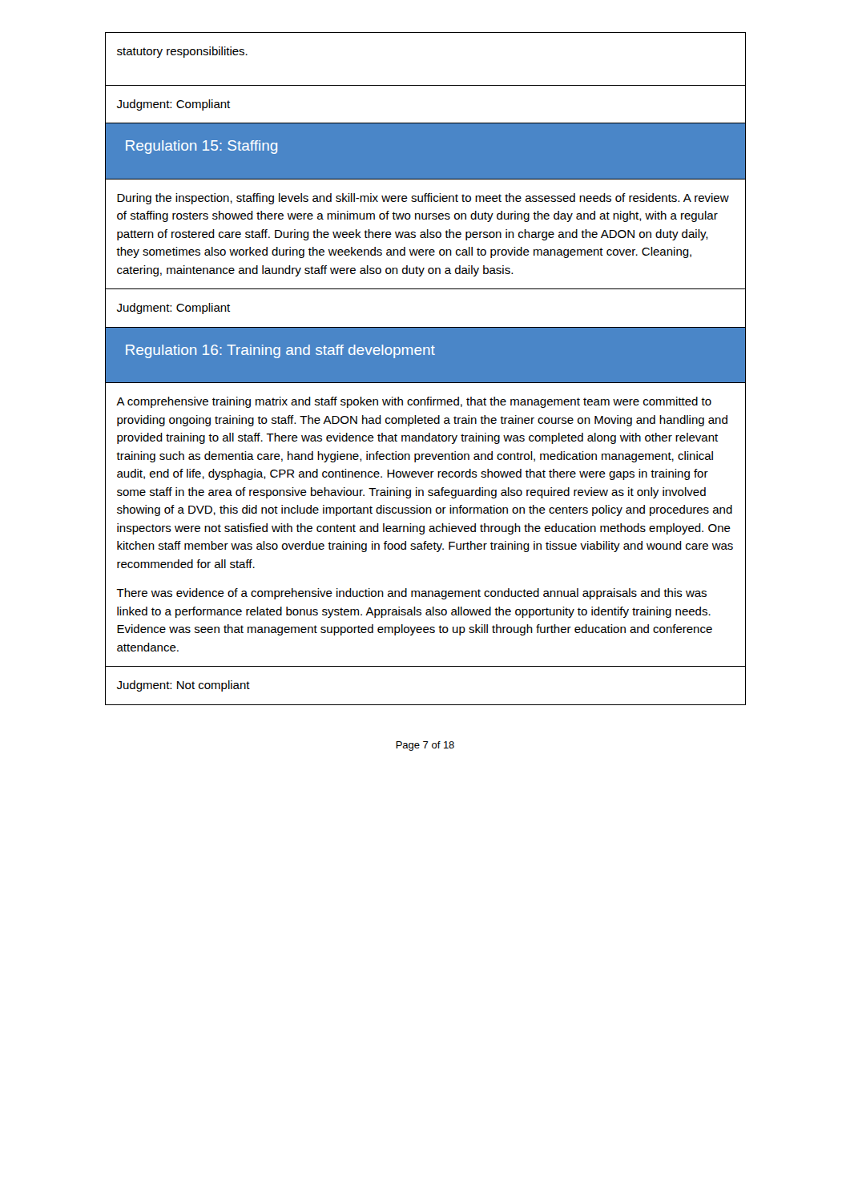statutory responsibilities.
Judgment: Compliant
Regulation 15: Staffing
During the inspection, staffing levels and skill-mix were sufficient to meet the assessed needs of residents. A review of staffing rosters showed there were a minimum of two nurses on duty during the day and at night, with a regular pattern of rostered care staff. During the week there was also the person in charge and the ADON on duty daily, they sometimes also worked during the weekends and were on call to provide management cover. Cleaning, catering, maintenance and laundry staff were also on duty on a daily basis.
Judgment: Compliant
Regulation 16: Training and staff development
A comprehensive training matrix and staff spoken with confirmed, that the management team were committed to providing ongoing training to staff. The ADON had completed a train the trainer course on Moving and handling and provided training to all staff. There was evidence that mandatory training was completed along with other relevant training such as dementia care, hand hygiene, infection prevention and control, medication management, clinical audit, end of life, dysphagia, CPR and continence. However records showed that there were gaps in training for some staff in the area of responsive behaviour. Training in safeguarding also required review as it only involved showing of a DVD, this did not include important discussion or information on the centers policy and procedures and inspectors were not satisfied with the content and learning achieved through the education methods employed. One kitchen staff member was also overdue training in food safety. Further training in tissue viability and wound care was recommended for all staff.
There was evidence of a comprehensive induction and management conducted annual appraisals and this was linked to a performance related bonus system. Appraisals also allowed the opportunity to identify training needs. Evidence was seen that management supported employees to up skill through further education and conference attendance.
Judgment: Not compliant
Page 7 of 18